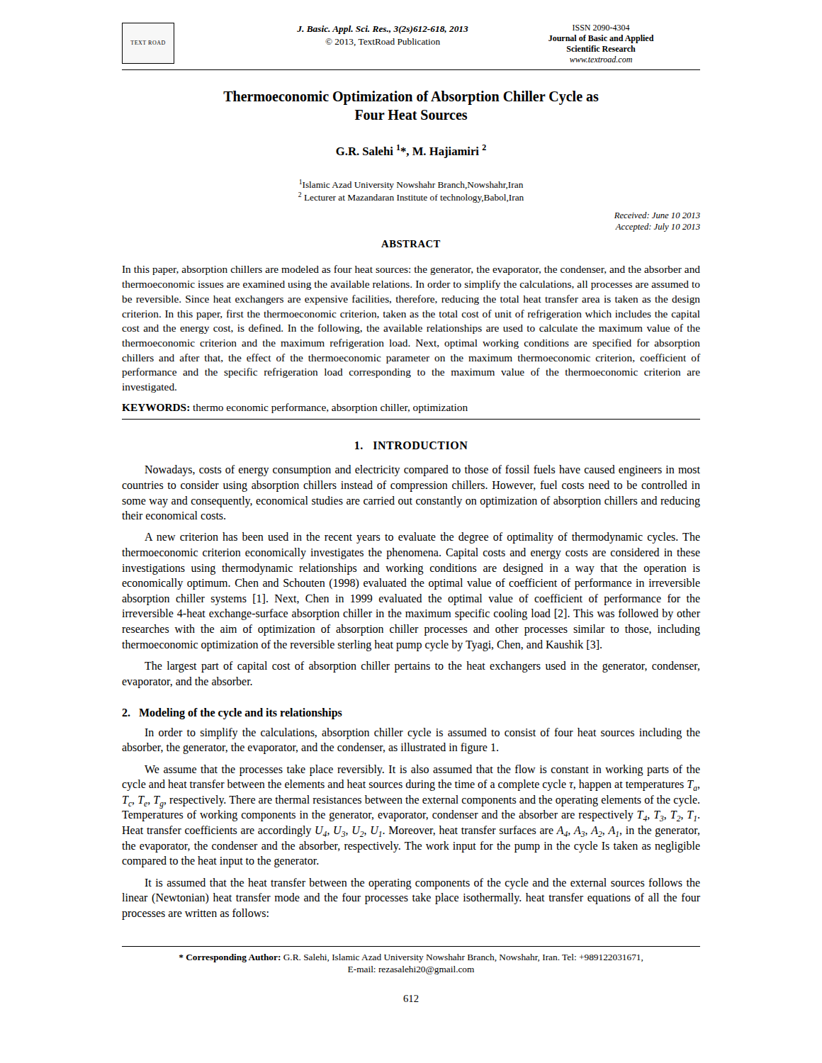TEXT ROAD
J. Basic. Appl. Sci. Res., 3(2s)612-618, 2013
© 2013, TextRoad Publication
ISSN 2090-4304
Journal of Basic and Applied
Scientific Research
www.textroad.com
Thermoeconomic Optimization of Absorption Chiller Cycle as
Four Heat Sources
G.R. Salehi 1*, M. Hajiamiri 2
1Islamic Azad University Nowshahr Branch,Nowshahr,Iran
2 Lecturer at Mazandaran Institute of technology,Babol,Iran
Received: June 10 2013
Accepted: July 10 2013
ABSTRACT
In this paper, absorption chillers are modeled as four heat sources: the generator, the evaporator, the condenser, and the absorber and thermoeconomic issues are examined using the available relations. In order to simplify the calculations, all processes are assumed to be reversible. Since heat exchangers are expensive facilities, therefore, reducing the total heat transfer area is taken as the design criterion. In this paper, first the thermoeconomic criterion, taken as the total cost of unit of refrigeration which includes the capital cost and the energy cost, is defined. In the following, the available relationships are used to calculate the maximum value of the thermoeconomic criterion and the maximum refrigeration load. Next, optimal working conditions are specified for absorption chillers and after that, the effect of the thermoeconomic parameter on the maximum thermoeconomic criterion, coefficient of performance and the specific refrigeration load corresponding to the maximum value of the thermoeconomic criterion are investigated.
KEYWORDS: thermo economic performance, absorption chiller, optimization
1. INTRODUCTION
Nowadays, costs of energy consumption and electricity compared to those of fossil fuels have caused engineers in most countries to consider using absorption chillers instead of compression chillers. However, fuel costs need to be controlled in some way and consequently, economical studies are carried out constantly on optimization of absorption chillers and reducing their economical costs.
A new criterion has been used in the recent years to evaluate the degree of optimality of thermodynamic cycles. The thermoeconomic criterion economically investigates the phenomena. Capital costs and energy costs are considered in these investigations using thermodynamic relationships and working conditions are designed in a way that the operation is economically optimum. Chen and Schouten (1998) evaluated the optimal value of coefficient of performance in irreversible absorption chiller systems [1]. Next, Chen in 1999 evaluated the optimal value of coefficient of performance for the irreversible 4-heat exchange-surface absorption chiller in the maximum specific cooling load [2]. This was followed by other researches with the aim of optimization of absorption chiller processes and other processes similar to those, including thermoeconomic optimization of the reversible sterling heat pump cycle by Tyagi, Chen, and Kaushik [3].
The largest part of capital cost of absorption chiller pertains to the heat exchangers used in the generator, condenser, evaporator, and the absorber.
2. Modeling of the cycle and its relationships
In order to simplify the calculations, absorption chiller cycle is assumed to consist of four heat sources including the absorber, the generator, the evaporator, and the condenser, as illustrated in figure 1.
We assume that the processes take place reversibly. It is also assumed that the flow is constant in working parts of the cycle and heat transfer between the elements and heat sources during the time of a complete cycle τ, happen at temperatures Ta, Tc, Te, Tg, respectively. There are thermal resistances between the external components and the operating elements of the cycle. Temperatures of working components in the generator, evaporator, condenser and the absorber are respectively T4, T3, T2, T1. Heat transfer coefficients are accordingly U4, U3, U2, U1. Moreover, heat transfer surfaces are A4, A3, A2, A1, in the generator, the evaporator, the condenser and the absorber, respectively. The work input for the pump in the cycle Is taken as negligible compared to the heat input to the generator.
It is assumed that the heat transfer between the operating components of the cycle and the external sources follows the linear (Newtonian) heat transfer mode and the four processes take place isothermally. heat transfer equations of all the four processes are written as follows:
* Corresponding Author: G.R. Salehi, Islamic Azad University Nowshahr Branch, Nowshahr, Iran. Tel: +989122031671,
E-mail: rezasalehi20@gmail.com
612